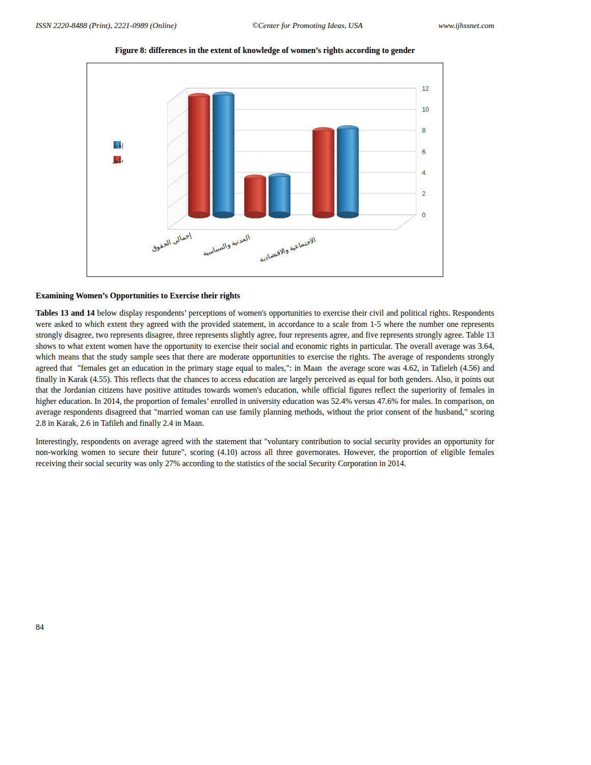ISSN 2220-8488 (Print), 2221-0989 (Online) ©Center for Promoting Ideas, USA www.ijhssnet.com
Figure 8: differences in the extent of knowledge of women’s rights according to gender
0 2 4 6 8 10 12 إجمالي الحقوق المدنية والسياسية الاجتماعية والاقتصادية إناث ذكور
Examining Women’s Opportunities to Exercise their rights
Tables 13 and 14 below display respondents’ perceptions of women's opportunities to exercise their civil and political rights. Respondents were asked to which extent they agreed with the provided statement, in accordance to a scale from 1-5 where the number one represents strongly disagree, two represents disagree, three represents slightly agree, four represents agree, and five represents strongly agree. Table 13 shows to what extent women have the opportunity to exercise their social and economic rights in particular. The overall average was 3.64, which means that the study sample sees that there are moderate opportunities to exercise the rights. The average of respondents strongly agreed that "females get an education in the primary stage equal to males,": in Maan the average score was 4.62, in Tafieleh (4.56) and finally in Karak (4.55). This reflects that the chances to access education are largely perceived as equal for both genders. Also, it points out that the Jordanian citizens have positive attitudes towards women's education, while official figures reflect the superiority of females in higher education. In 2014, the proportion of females’ enrolled in university education was 52.4% versus 47.6% for males. In comparison, on average respondents disagreed that "married woman can use family planning methods, without the prior consent of the husband," scoring 2.8 in Karak, 2.6 in Tafileh and finally 2.4 in Maan.
Interestingly, respondents on average agreed with the statement that "voluntary contribution to social security provides an opportunity for non-working women to secure their future", scoring (4.10) across all three governorates. However, the proportion of eligible females receiving their social security was only 27% according to the statistics of the social Security Corporation in 2014.
84